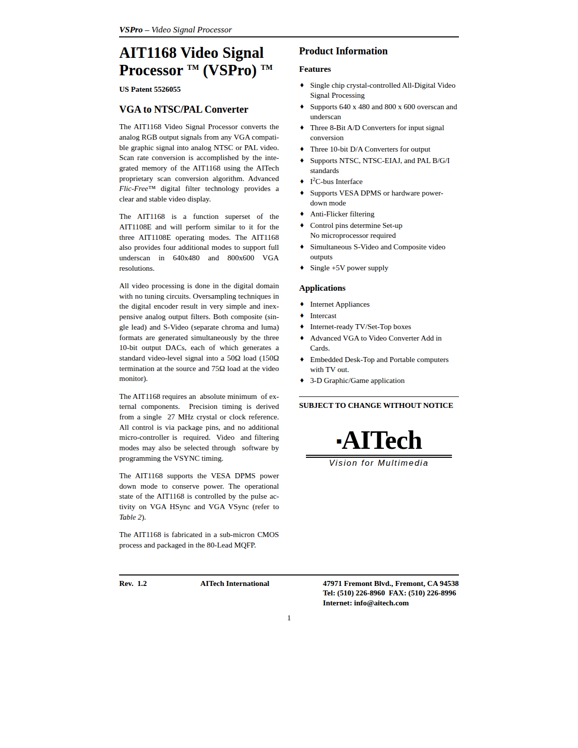VSPro – Video Signal Processor
AIT1168 Video Signal Processor TM (VSPro) TM
US Patent 5526055
VGA to NTSC/PAL Converter
The AIT1168 Video Signal Processor converts the analog RGB output signals from any VGA compatible graphic signal into analog NTSC or PAL video. Scan rate conversion is accomplished by the integrated memory of the AIT1168 using the AITech proprietary scan conversion algorithm. Advanced Flic-Free™ digital filter technology provides a clear and stable video display.
The AIT1168 is a function superset of the AIT1108E and will perform similar to it for the three AIT1108E operating modes. The AIT1168 also provides four additional modes to support full underscan in 640x480 and 800x600 VGA resolutions.
All video processing is done in the digital domain with no tuning circuits. Oversampling techniques in the digital encoder result in very simple and inexpensive analog output filters. Both composite (single lead) and S-Video (separate chroma and luma) formats are generated simultaneously by the three 10-bit output DACs, each of which generates a standard video-level signal into a 50Ω load (150Ω termination at the source and 75Ω load at the video monitor).
The AIT1168 requires an absolute minimum of external components. Precision timing is derived from a single 27 MHz crystal or clock reference. All control is via package pins, and no additional micro-controller is required. Video and filtering modes may also be selected through software by programming the VSYNC timing.
The AIT1168 supports the VESA DPMS power down mode to conserve power. The operational state of the AIT1168 is controlled by the pulse activity on VGA HSync and VGA VSync (refer to Table 2).
The AIT1168 is fabricated in a sub-micron CMOS process and packaged in the 80-Lead MQFP.
Product Information
Features
Single chip crystal-controlled All-Digital Video Signal Processing
Supports 640 x 480 and 800 x 600 overscan and underscan
Three 8-Bit A/D Converters for input signal conversion
Three 10-bit D/A Converters for output
Supports NTSC, NTSC-EIAJ, and PAL B/G/I standards
I2C-bus Interface
Supports VESA DPMS or hardware power-down mode
Anti-Flicker filtering
Control pins determine Set-upNo microprocessor required
Simultaneous S-Video and Composite video outputs
Single +5V power supply
Applications
Internet Appliances
Intercast
Internet-ready TV/Set-Top boxes
Advanced VGA to Video Converter Add in Cards.
Embedded Desk-Top and Portable computers with TV out.
3-D Graphic/Game application
SUBJECT TO CHANGE WITHOUT NOTICE
▪AITech
Vision for Multimedia
Rev. 1.2
AITech International
47971 Fremont Blvd., Fremont, CA 94538
Tel: (510) 226-8960 FAX: (510) 226-8996
Internet: info@aitech.com
1